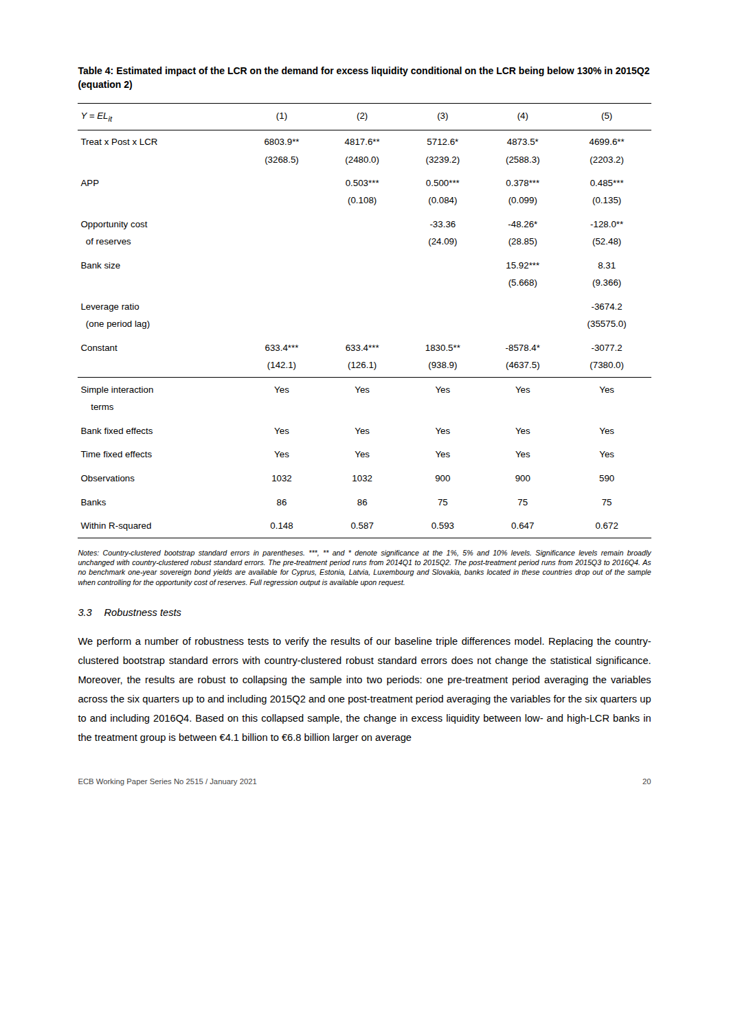Table 4: Estimated impact of the LCR on the demand for excess liquidity conditional on the LCR being below 130% in 2015Q2 (equation 2)
| Y = EL it | (1) | (2) | (3) | (4) | (5) |
| --- | --- | --- | --- | --- | --- |
| Treat x Post x LCR | 6803.9** (3268.5) | 4817.6** (2480.0) | 5712.6* (3239.2) | 4873.5* (2588.3) | 4699.6** (2203.2) |
| APP | | 0.503*** (0.108) | 0.500*** (0.084) | 0.378*** (0.099) | 0.485*** (0.135) |
| Opportunity cost of reserves | | | -33.36 (24.09) | -48.26* (28.85) | -128.0** (52.48) |
| Bank size | | | | 15.92*** (5.668) | 8.31 (9.366) |
| Leverage ratio (one period lag) | | | | | -3674.2 (35575.0) |
| Constant | 633.4*** (142.1) | 633.4*** (126.1) | 1830.5** (938.9) | -8578.4* (4637.5) | -3077.2 (7380.0) |
| Simple interaction terms | Yes | Yes | Yes | Yes | Yes |
| Bank fixed effects | Yes | Yes | Yes | Yes | Yes |
| Time fixed effects | Yes | Yes | Yes | Yes | Yes |
| Observations | 1032 | 1032 | 900 | 900 | 590 |
| Banks | 86 | 86 | 75 | 75 | 75 |
| Within R-squared | 0.148 | 0.587 | 0.593 | 0.647 | 0.672 |
Notes: Country-clustered bootstrap standard errors in parentheses. ***, ** and * denote significance at the 1%, 5% and 10% levels. Significance levels remain broadly unchanged with country-clustered robust standard errors. The pre-treatment period runs from 2014Q1 to 2015Q2. The post-treatment period runs from 2015Q3 to 2016Q4. As no benchmark one-year sovereign bond yields are available for Cyprus, Estonia, Latvia, Luxembourg and Slovakia, banks located in these countries drop out of the sample when controlling for the opportunity cost of reserves. Full regression output is available upon request.
3.3 Robustness tests
We perform a number of robustness tests to verify the results of our baseline triple differences model. Replacing the country-clustered bootstrap standard errors with country-clustered robust standard errors does not change the statistical significance. Moreover, the results are robust to collapsing the sample into two periods: one pre-treatment period averaging the variables across the six quarters up to and including 2015Q2 and one post-treatment period averaging the variables for the six quarters up to and including 2016Q4. Based on this collapsed sample, the change in excess liquidity between low- and high-LCR banks in the treatment group is between €4.1 billion to €6.8 billion larger on average
ECB Working Paper Series No 2515 / January 2021 20